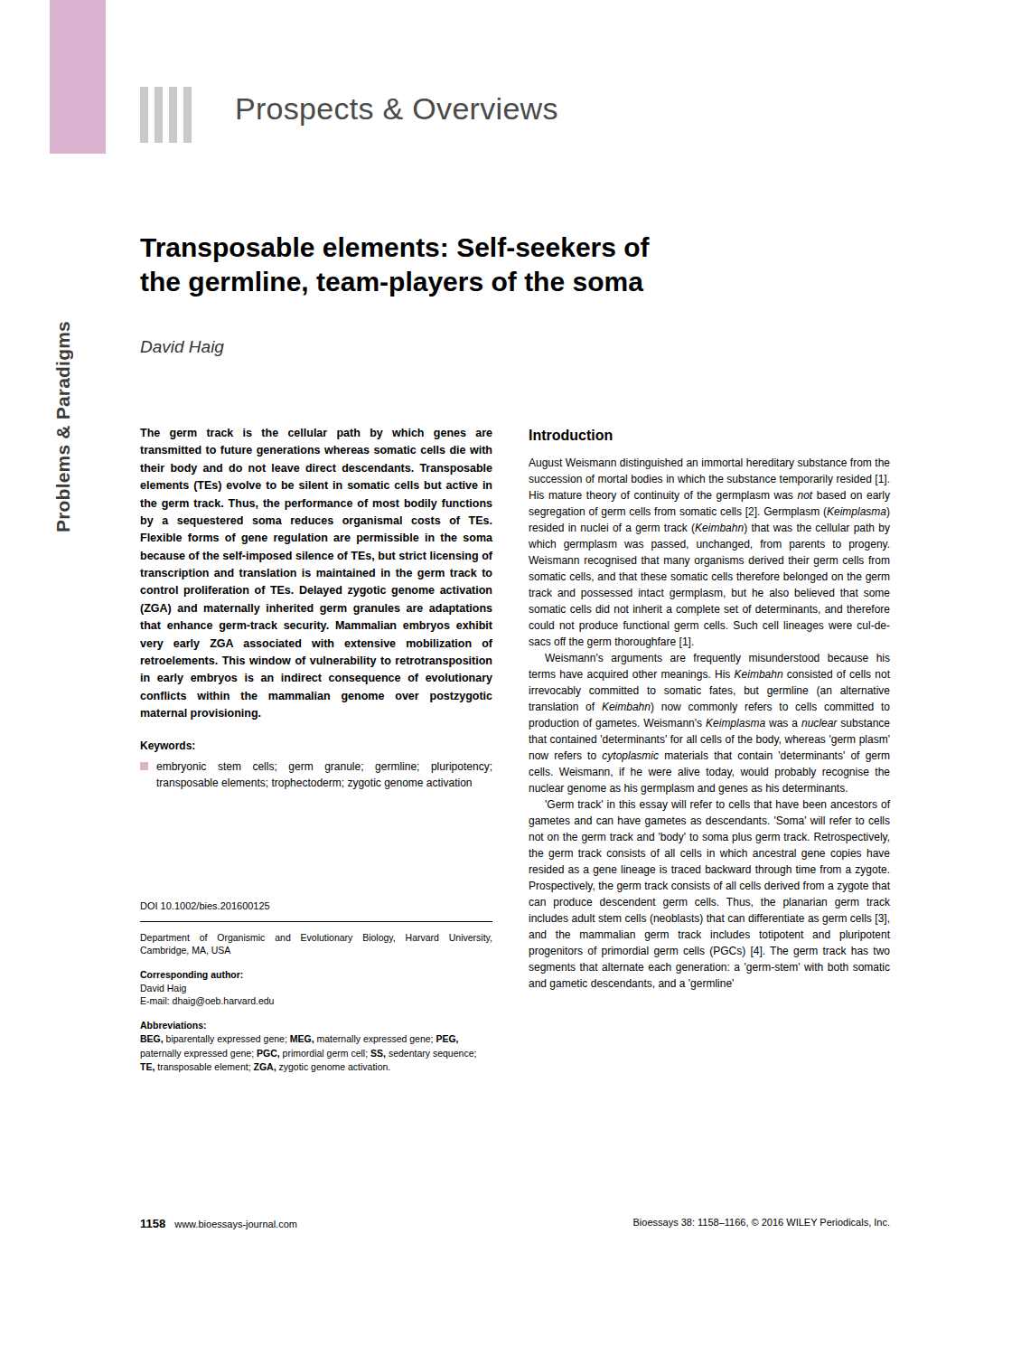Problems & Paradigms
Prospects & Overviews
Transposable elements: Self-seekers of
the germline, team-players of the soma
David Haig
The germ track is the cellular path by which genes are transmitted to future generations whereas somatic cells die with their body and do not leave direct descendants. Transposable elements (TEs) evolve to be silent in somatic cells but active in the germ track. Thus, the performance of most bodily functions by a sequestered soma reduces organismal costs of TEs. Flexible forms of gene regulation are permissible in the soma because of the self-imposed silence of TEs, but strict licensing of transcription and translation is maintained in the germ track to control proliferation of TEs. Delayed zygotic genome activation (ZGA) and maternally inherited germ granules are adaptations that enhance germ-track security. Mammalian embryos exhibit very early ZGA associated with extensive mobilization of retroelements. This window of vulnerability to retrotransposition in early embryos is an indirect consequence of evolutionary conflicts within the mammalian genome over postzygotic maternal provisioning.
Keywords:
embryonic stem cells; germ granule; germline; pluripotency; transposable elements; trophectoderm; zygotic genome activation
DOI 10.1002/bies.201600125
Department of Organismic and Evolutionary Biology, Harvard University, Cambridge, MA, USA
Corresponding author:
David Haig
E-mail: dhaig@oeb.harvard.edu
Abbreviations:
BEG, biparentally expressed gene; MEG, maternally expressed gene; PEG, paternally expressed gene; PGC, primordial germ cell; SS, sedentary sequence; TE, transposable element; ZGA, zygotic genome activation.
Introduction
August Weismann distinguished an immortal hereditary substance from the succession of mortal bodies in which the substance temporarily resided [1]. His mature theory of continuity of the germplasm was not based on early segregation of germ cells from somatic cells [2]. Germplasm (Keimplasma) resided in nuclei of a germ track (Keimbahn) that was the cellular path by which germplasm was passed, unchanged, from parents to progeny. Weismann recognised that many organisms derived their germ cells from somatic cells, and that these somatic cells therefore belonged on the germ track and possessed intact germplasm, but he also believed that some somatic cells did not inherit a complete set of determinants, and therefore could not produce functional germ cells. Such cell lineages were cul-de-sacs off the germ thoroughfare [1].
Weismann's arguments are frequently misunderstood because his terms have acquired other meanings. His Keimbahn consisted of cells not irrevocably committed to somatic fates, but germline (an alternative translation of Keimbahn) now commonly refers to cells committed to production of gametes. Weismann's Keimplasma was a nuclear substance that contained 'determinants' for all cells of the body, whereas 'germ plasm' now refers to cytoplasmic materials that contain 'determinants' of germ cells. Weismann, if he were alive today, would probably recognise the nuclear genome as his germplasm and genes as his determinants.
'Germ track' in this essay will refer to cells that have been ancestors of gametes and can have gametes as descendants. 'Soma' will refer to cells not on the germ track and 'body' to soma plus germ track. Retrospectively, the germ track consists of all cells in which ancestral gene copies have resided as a gene lineage is traced backward through time from a zygote. Prospectively, the germ track consists of all cells derived from a zygote that can produce descendent germ cells. Thus, the planarian germ track includes adult stem cells (neoblasts) that can differentiate as germ cells [3], and the mammalian germ track includes totipotent and pluripotent progenitors of primordial germ cells (PGCs) [4]. The germ track has two segments that alternate each generation: a 'germ-stem' with both somatic and gametic descendants, and a 'germline'
1158 www.bioessays-journal.com Bioessays 38: 1158–1166, © 2016 WILEY Periodicals, Inc.